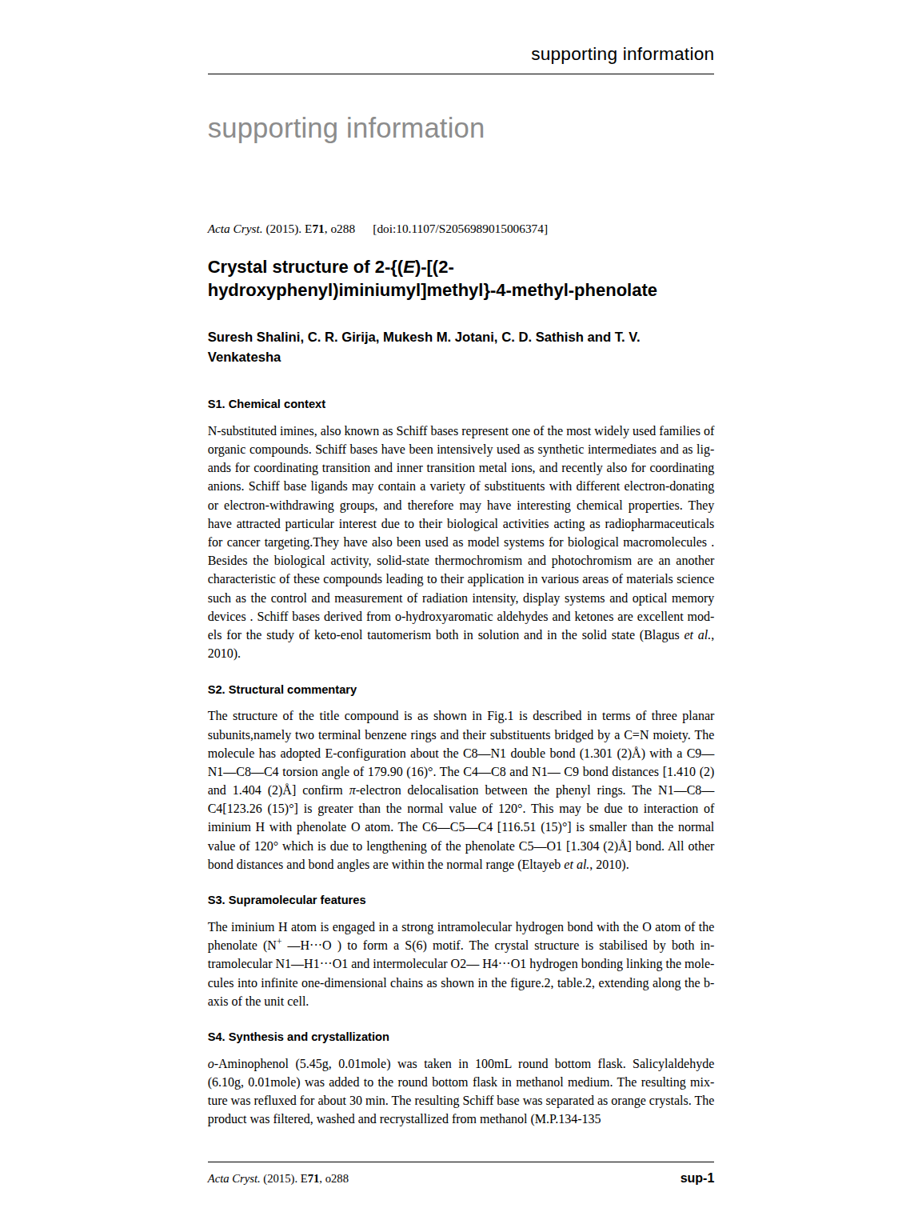supporting information
supporting information
Acta Cryst. (2015). E71, o288 [doi:10.1107/S2056989015006374]
Crystal structure of 2-{(E)-[(2-hydroxyphenyl)iminiumyl]methyl}-4-methyl-phenolate
Suresh Shalini, C. R. Girija, Mukesh M. Jotani, C. D. Sathish and T. V. Venkatesha
S1. Chemical context
N-substituted imines, also known as Schiff bases represent one of the most widely used families of organic compounds. Schiff bases have been intensively used as synthetic intermediates and as ligands for coordinating transition and inner transition metal ions, and recently also for coordinating anions. Schiff base ligands may contain a variety of substituents with different electron-donating or electron-withdrawing groups, and therefore may have interesting chemical properties. They have attracted particular interest due to their biological activities acting as radiopharmaceuticals for cancer targeting.They have also been used as model systems for biological macromolecules . Besides the biological activity, solid-state thermochromism and photochromism are an another characteristic of these compounds leading to their application in various areas of materials science such as the control and measurement of radiation intensity, display systems and optical memory devices . Schiff bases derived from o-hydroxyaromatic aldehydes and ketones are excellent models for the study of keto-enol tautomerism both in solution and in the solid state (Blagus et al., 2010).
S2. Structural commentary
The structure of the title compound is as shown in Fig.1 is described in terms of three planar subunits,namely two terminal benzene rings and their substituents bridged by a C=N moiety. The molecule has adopted E-configuration about the C8—N1 double bond (1.301 (2)Å) with a C9—N1—C8—C4 torsion angle of 179.90 (16)°. The C4—C8 and N1— C9 bond distances [1.410 (2) and 1.404 (2)Å] confirm π-electron delocalisation between the phenyl rings. The N1—C8— C4[123.26 (15)°] is greater than the normal value of 120°. This may be due to interaction of iminium H with phenolate O atom. The C6—C5—C4 [116.51 (15)°] is smaller than the normal value of 120° which is due to lengthening of the phenolate C5—O1 [1.304 (2)Å] bond. All other bond distances and bond angles are within the normal range (Eltayeb et al., 2010).
S3. Supramolecular features
The iminium H atom is engaged in a strong intramolecular hydrogen bond with the O atom of the phenolate (N+ —H···O ) to form a S(6) motif. The crystal structure is stabilised by both intramolecular N1—H1···O1 and intermolecular O2— H4···O1 hydrogen bonding linking the molecules into infinite one-dimensional chains as shown in the figure.2, table.2, extending along the b-axis of the unit cell.
S4. Synthesis and crystallization
o-Aminophenol (5.45g, 0.01mole) was taken in 100mL round bottom flask. Salicylaldehyde (6.10g, 0.01mole) was added to the round bottom flask in methanol medium. The resulting mixture was refluxed for about 30 min. The resulting Schiff base was separated as orange crystals. The product was filtered, washed and recrystallized from methanol (M.P.134-135
Acta Cryst. (2015). E71, o288
sup-1